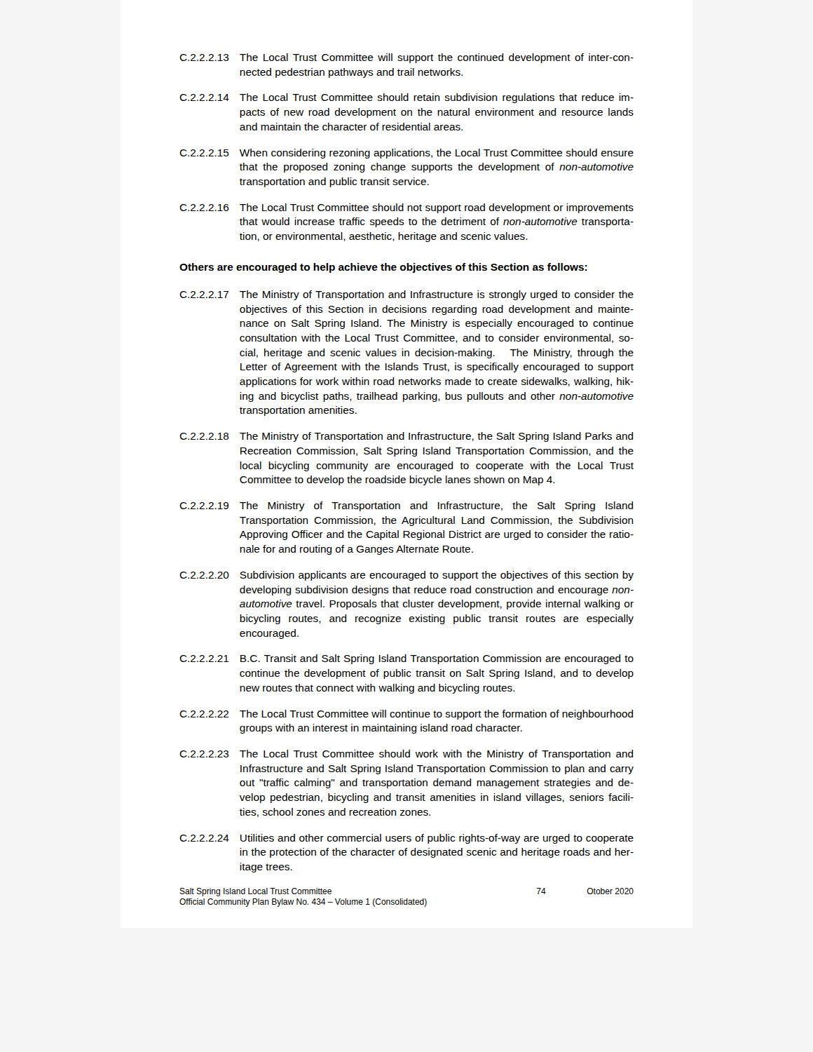C.2.2.2.13
The Local Trust Committee will support the continued development of inter-connected pedestrian pathways and trail networks.
C.2.2.2.14
The Local Trust Committee should retain subdivision regulations that reduce impacts of new road development on the natural environment and resource lands and maintain the character of residential areas.
C.2.2.2.15
When considering rezoning applications, the Local Trust Committee should ensure that the proposed zoning change supports the development of non-automotive transportation and public transit service.
C.2.2.2.16
The Local Trust Committee should not support road development or improvements that would increase traffic speeds to the detriment of non-automotive transportation, or environmental, aesthetic, heritage and scenic values.
Others are encouraged to help achieve the objectives of this Section as follows:
C.2.2.2.17
The Ministry of Transportation and Infrastructure is strongly urged to consider the objectives of this Section in decisions regarding road development and maintenance on Salt Spring Island. The Ministry is especially encouraged to continue consultation with the Local Trust Committee, and to consider environmental, social, heritage and scenic values in decision-making. The Ministry, through the Letter of Agreement with the Islands Trust, is specifically encouraged to support applications for work within road networks made to create sidewalks, walking, hiking and bicyclist paths, trailhead parking, bus pullouts and other non-automotive transportation amenities.
C.2.2.2.18
The Ministry of Transportation and Infrastructure, the Salt Spring Island Parks and Recreation Commission, Salt Spring Island Transportation Commission, and the local bicycling community are encouraged to cooperate with the Local Trust Committee to develop the roadside bicycle lanes shown on Map 4.
C.2.2.2.19
The Ministry of Transportation and Infrastructure, the Salt Spring Island Transportation Commission, the Agricultural Land Commission, the Subdivision Approving Officer and the Capital Regional District are urged to consider the rationale for and routing of a Ganges Alternate Route.
C.2.2.2.20
Subdivision applicants are encouraged to support the objectives of this section by developing subdivision designs that reduce road construction and encourage non-automotive travel. Proposals that cluster development, provide internal walking or bicycling routes, and recognize existing public transit routes are especially encouraged.
C.2.2.2.21
B.C. Transit and Salt Spring Island Transportation Commission are encouraged to continue the development of public transit on Salt Spring Island, and to develop new routes that connect with walking and bicycling routes.
C.2.2.2.22
The Local Trust Committee will continue to support the formation of neighbourhood groups with an interest in maintaining island road character.
C.2.2.2.23
The Local Trust Committee should work with the Ministry of Transportation and Infrastructure and Salt Spring Island Transportation Commission to plan and carry out "traffic calming" and transportation demand management strategies and develop pedestrian, bicycling and transit amenities in island villages, seniors facilities, school zones and recreation zones.
C.2.2.2.24
Utilities and other commercial users of public rights-of-way are urged to cooperate in the protection of the character of designated scenic and heritage roads and heritage trees.
Salt Spring Island Local Trust Committee
74
Otober 2020
Official Community Plan Bylaw No. 434 – Volume 1 (Consolidated)